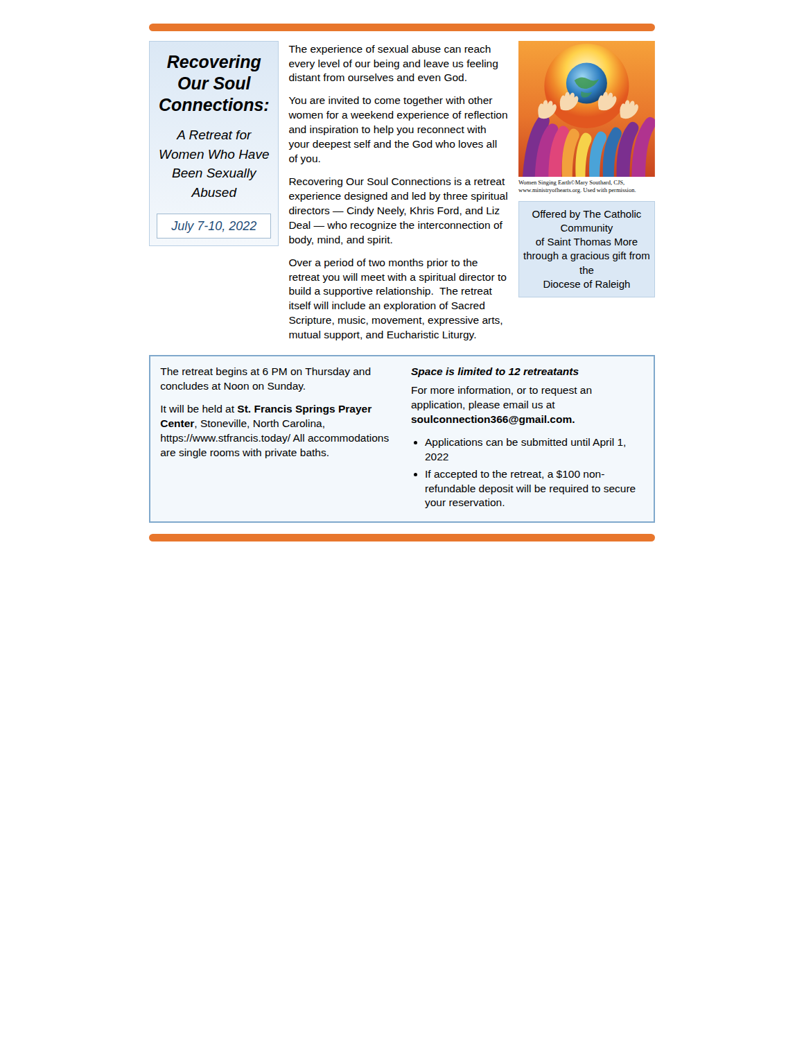Recovering
Our Soul
Connections:
A Retreat for Women Who Have Been Sexually Abused
July 7-10, 2022
The experience of sexual abuse can reach every level of our being and leave us feeling distant from ourselves and even God.
You are invited to come together with other women for a weekend experience of reflection and inspiration to help you reconnect with your deepest self and the God who loves all of you.
Recovering Our Soul Connections is a retreat experience designed and led by three spiritual directors — Cindy Neely, Khris Ford, and Liz Deal — who recognize the interconnection of body, mind, and spirit.
Over a period of two months prior to the retreat you will meet with a spiritual director to build a supportive relationship. The retreat itself will include an exploration of Sacred Scripture, music, movement, expressive arts, mutual support, and Eucharistic Liturgy.
Women Singing Earth©Mary Southard, CJS, www.ministryofhearts.org. Used with permission.
Offered by The Catholic Community
of Saint Thomas More
through a gracious gift from the
Diocese of Raleigh
The retreat begins at 6 PM on Thursday and concludes at Noon on Sunday.
It will be held at St. Francis Springs Prayer Center, Stoneville, North Carolina, https://www.stfrancis.today/ All accommodations are single rooms with private baths.
Space is limited to 12 retreatants
For more information, or to request an application, please email us at soulconnection366@gmail.com.
Applications can be submitted until April 1, 2022
If accepted to the retreat, a $100 non-refundable deposit will be required to secure your reservation.